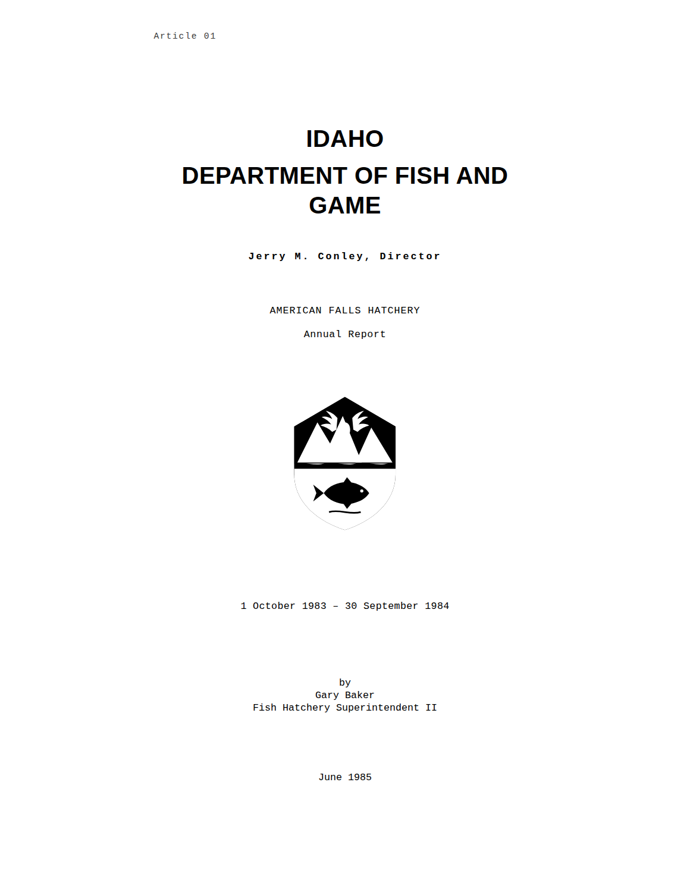Article 01
IDAHO DEPARTMENT OF FISH AND GAME
Jerry M. Conley, Director
AMERICAN FALLS HATCHERY
Annual Report
1 October 1983 – 30 September 1984
by Gary Baker Fish Hatchery Superintendent II
June 1985